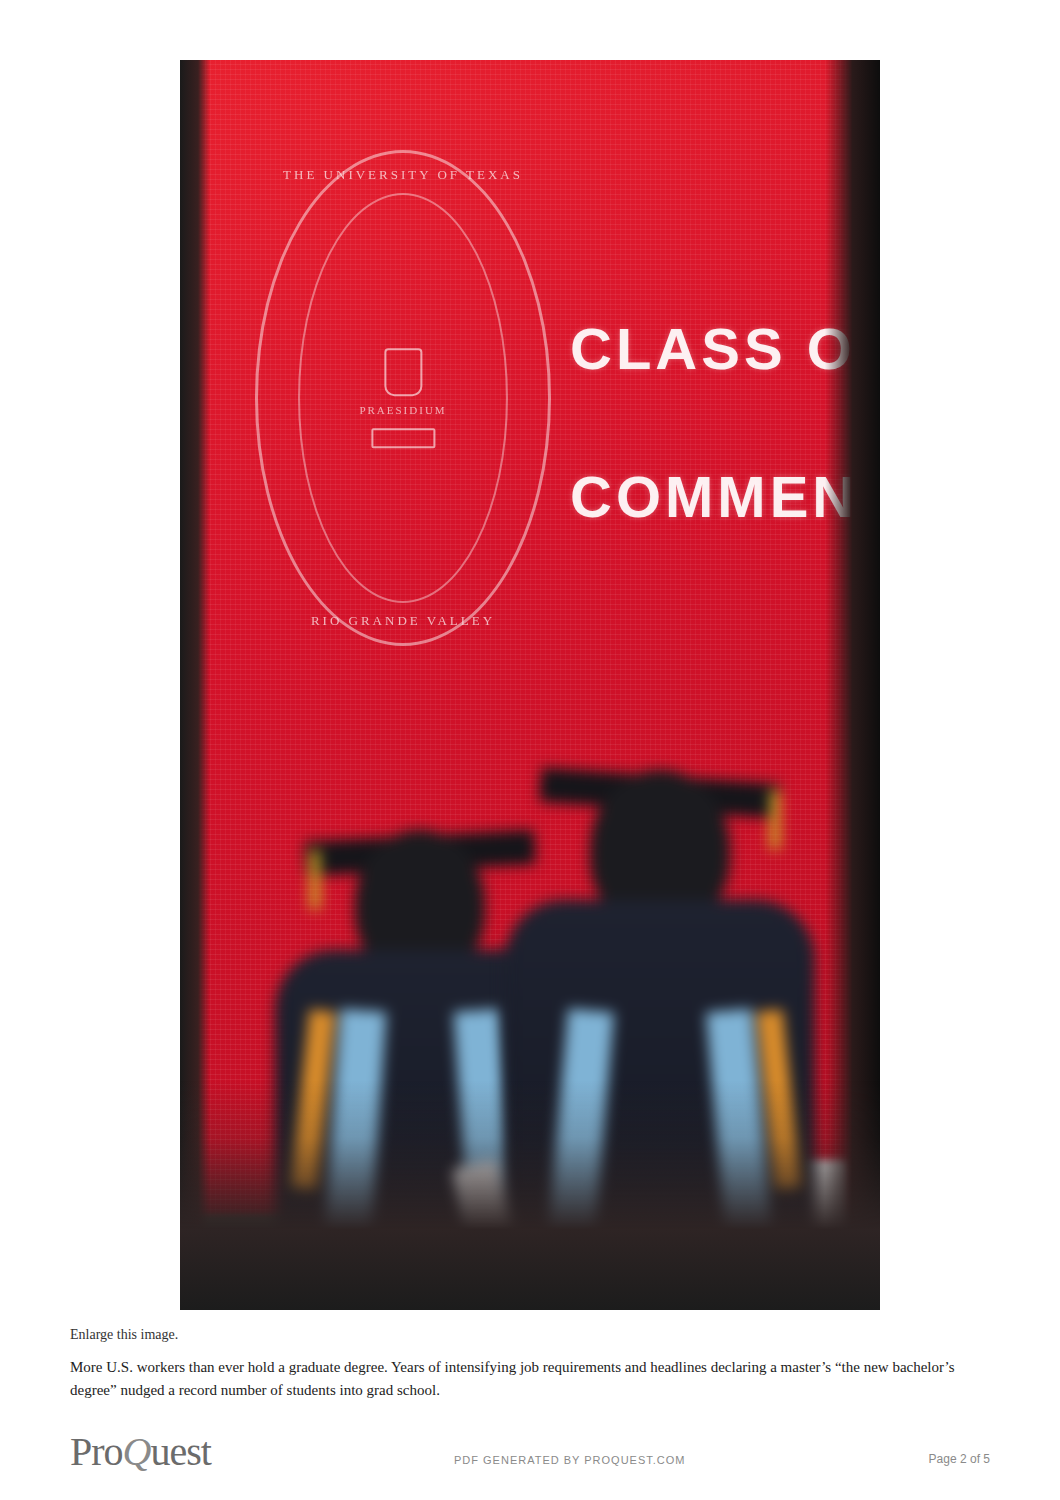THE UNIVERSITY OF TEXAS
PRAESIDIUM
RIO GRANDE VALLEY
CLASS OF 2021
COMMENCEMENT
Enlarge this image. More U.S. workers than ever hold a graduate degree. Years of intensifying job requirements and headlines declaring a master’s “the new bachelor’s degree” nudged a record number of students into grad school.
ProQuest
PDF GENERATED BY PROQUEST.COM
Page 2 of 5